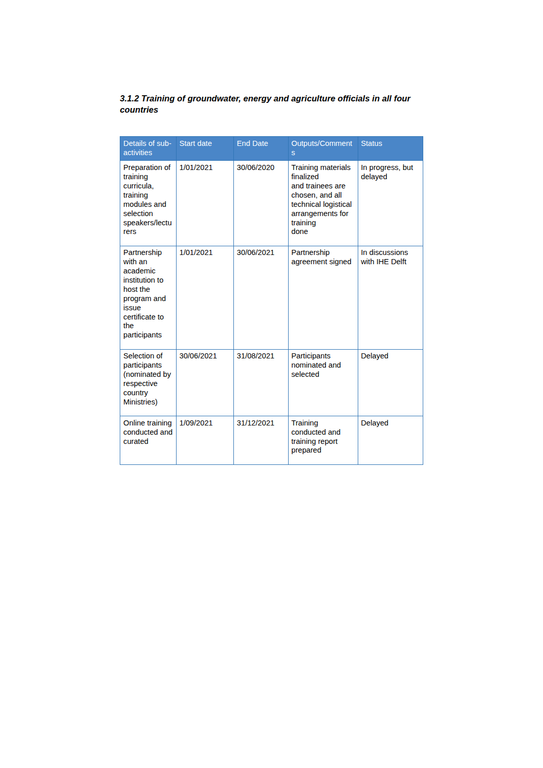3.1.2 Training of groundwater, energy and agriculture officials in all four countries
| Details of sub-activities | Start date | End Date | Outputs/Comments | Status |
| --- | --- | --- | --- | --- |
| Preparation of training curricula, training modules and selection speakers/lecturers | 1/01/2021 | 30/06/2020 | Training materials finalized and trainees are chosen, and all technical logistical arrangements for training done | In progress, but delayed |
| Partnership with an academic institution to host the program and issue certificate to the participants | 1/01/2021 | 30/06/2021 | Partnership agreement signed | In discussions with IHE Delft |
| Selection of participants (nominated by respective country Ministries) | 30/06/2021 | 31/08/2021 | Participants nominated and selected | Delayed |
| Online training conducted and curated | 1/09/2021 | 31/12/2021 | Training conducted and training report prepared | Delayed |